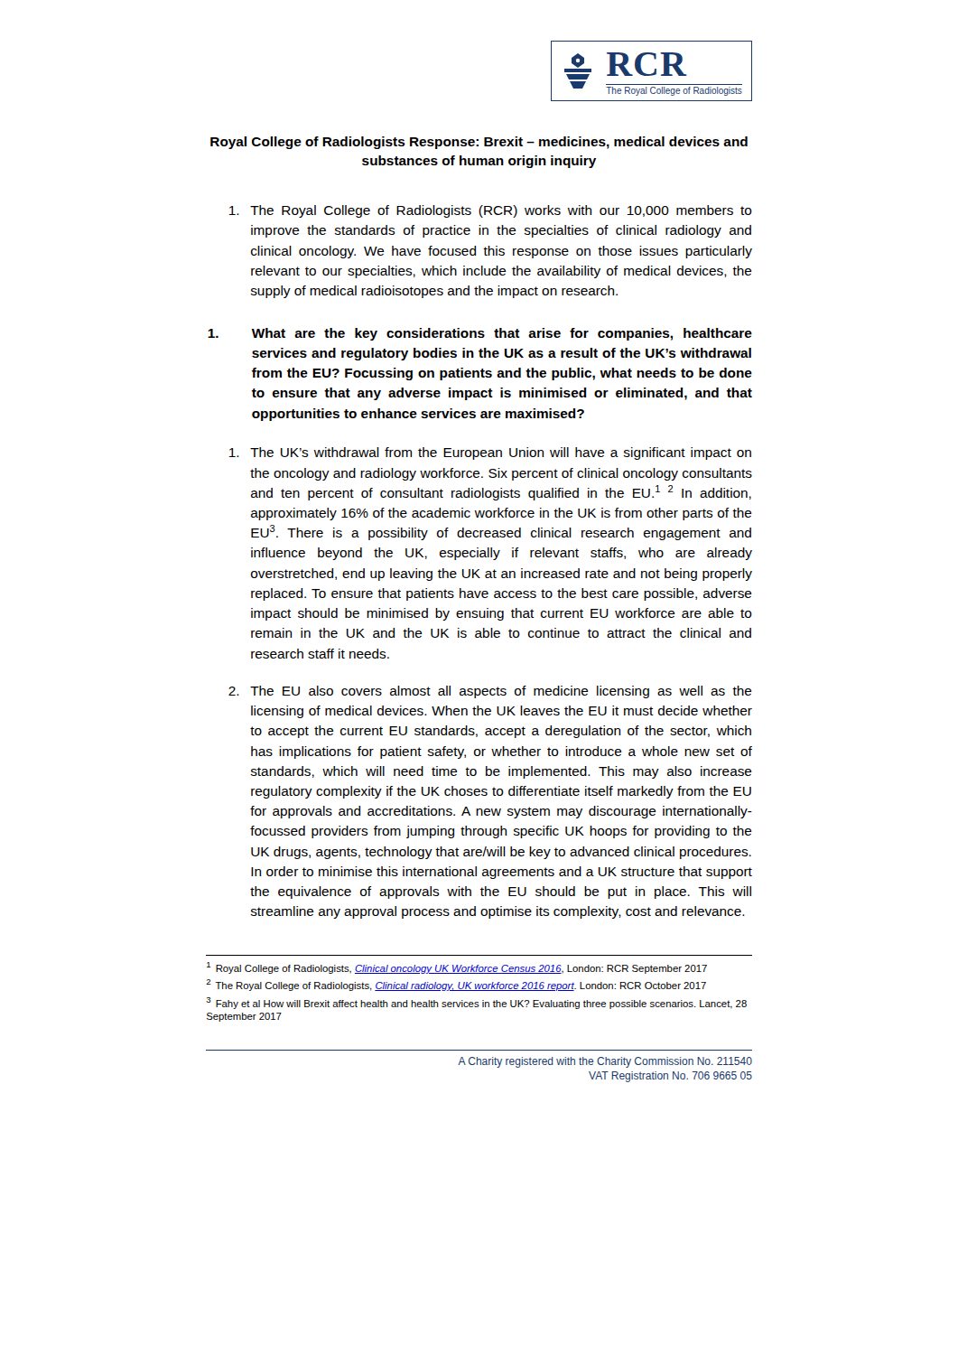RCR
The Royal College of Radiologists
Royal College of Radiologists Response: Brexit – medicines, medical devices and substances of human origin inquiry
The Royal College of Radiologists (RCR) works with our 10,000 members to improve the standards of practice in the specialties of clinical radiology and clinical oncology. We have focused this response on those issues particularly relevant to our specialties, which include the availability of medical devices, the supply of medical radioisotopes and the impact on research.
1.
What are the key considerations that arise for companies, healthcare services and regulatory bodies in the UK as a result of the UK’s withdrawal from the EU? Focussing on patients and the public, what needs to be done to ensure that any adverse impact is minimised or eliminated, and that opportunities to enhance services are maximised?
The UK’s withdrawal from the European Union will have a significant impact on the oncology and radiology workforce. Six percent of clinical oncology consultants and ten percent of consultant radiologists qualified in the EU.1 2 In addition, approximately 16% of the academic workforce in the UK is from other parts of the EU3. There is a possibility of decreased clinical research engagement and influence beyond the UK, especially if relevant staffs, who are already overstretched, end up leaving the UK at an increased rate and not being properly replaced. To ensure that patients have access to the best care possible, adverse impact should be minimised by ensuing that current EU workforce are able to remain in the UK and the UK is able to continue to attract the clinical and research staff it needs.
The EU also covers almost all aspects of medicine licensing as well as the licensing of medical devices. When the UK leaves the EU it must decide whether to accept the current EU standards, accept a deregulation of the sector, which has implications for patient safety, or whether to introduce a whole new set of standards, which will need time to be implemented. This may also increase regulatory complexity if the UK choses to differentiate itself markedly from the EU for approvals and accreditations. A new system may discourage internationally-focussed providers from jumping through specific UK hoops for providing to the UK drugs, agents, technology that are/will be key to advanced clinical procedures. In order to minimise this international agreements and a UK structure that support the equivalence of approvals with the EU should be put in place. This will streamline any approval process and optimise its complexity, cost and relevance.
1 Royal College of Radiologists, Clinical oncology UK Workforce Census 2016, London: RCR September 2017
2 The Royal College of Radiologists, Clinical radiology, UK workforce 2016 report. London: RCR October 2017
3 Fahy et al How will Brexit affect health and health services in the UK? Evaluating three possible scenarios. Lancet, 28 September 2017
A Charity registered with the Charity Commission No. 211540
VAT Registration No. 706 9665 05